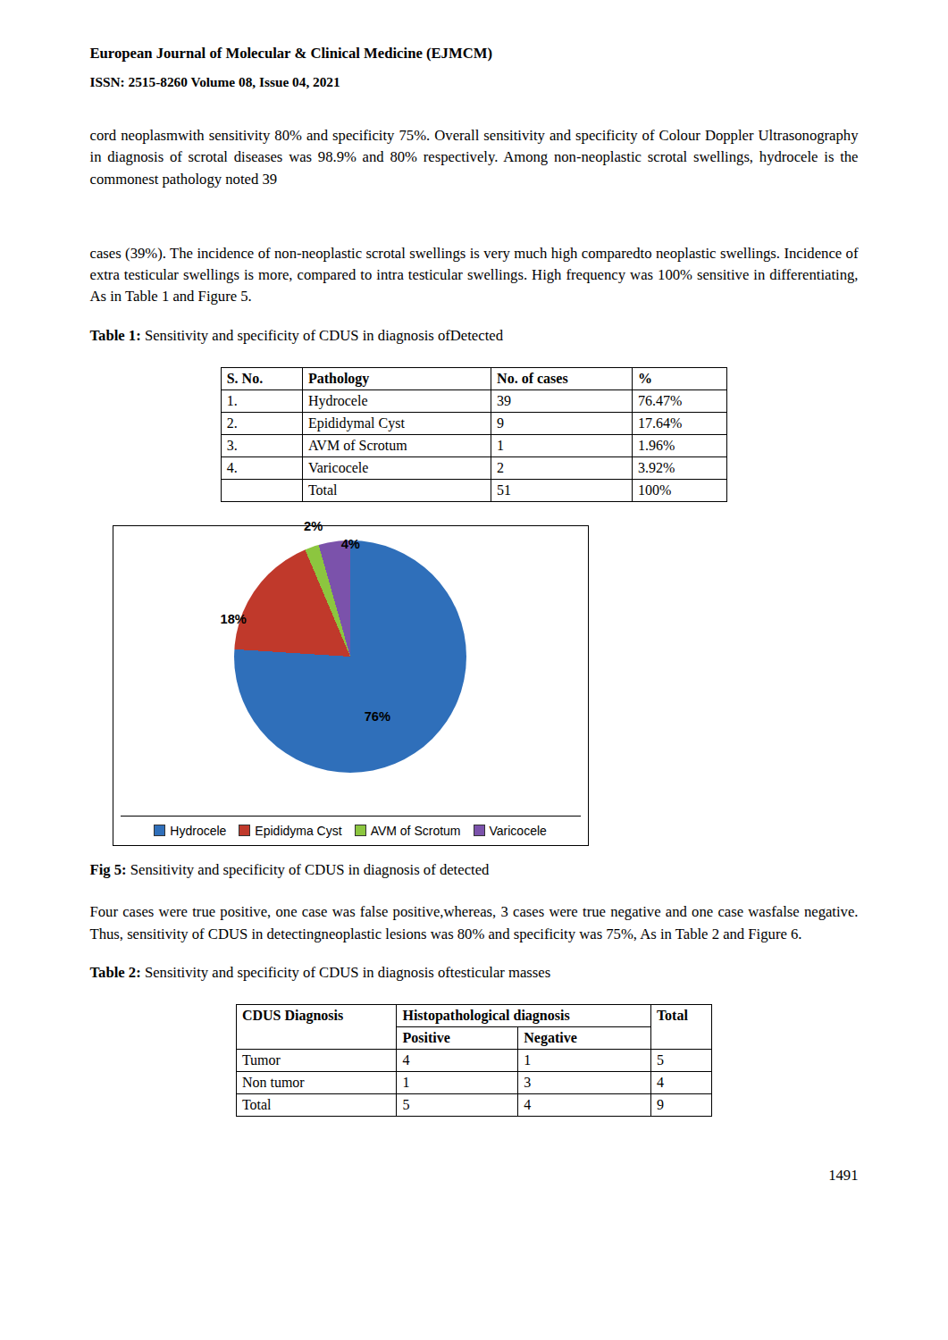European Journal of Molecular & Clinical Medicine (EJMCM)
ISSN: 2515-8260 Volume 08, Issue 04, 2021
cord neoplasmwith sensitivity 80% and specificity 75%. Overall sensitivity and specificity of Colour Doppler Ultrasonography in diagnosis of scrotal diseases was 98.9% and 80% respectively. Among non-neoplastic scrotal swellings, hydrocele is the commonest pathology noted 39
cases (39%). The incidence of non-neoplastic scrotal swellings is very much high comparedto neoplastic swellings. Incidence of extra testicular swellings is more, compared to intra testicular swellings. High frequency was 100% sensitive in differentiating, As in Table 1 and Figure 5.
Table 1: Sensitivity and specificity of CDUS in diagnosis ofDetected
| S. No. | Pathology | No. of cases | % |
| --- | --- | --- | --- |
| 1. | Hydrocele | 39 | 76.47% |
| 2. | Epididymal Cyst | 9 | 17.64% |
| 3. | AVM of Scrotum | 1 | 1.96% |
| 4. | Varicocele | 2 | 3.92% |
| | Total | 51 | 100% |
2% 4% 18% 76%
Hydrocele Epididyma Cyst AVM of Scrotum Varicocele
Fig 5: Sensitivity and specificity of CDUS in diagnosis of detected
Four cases were true positive, one case was false positive,whereas, 3 cases were true negative and one case wasfalse negative. Thus, sensitivity of CDUS in detectingneoplastic lesions was 80% and specificity was 75%, As in Table 2 and Figure 6.
Table 2: Sensitivity and specificity of CDUS in diagnosis oftesticular masses
| CDUS Diagnosis | Histopathological diagnosis | Total |
| --- | --- | --- |
| Positive | Negative |
| Tumor | 4 | 1 | 5 |
| Non tumor | 1 | 3 | 4 |
| Total | 5 | 4 | 9 |
1491